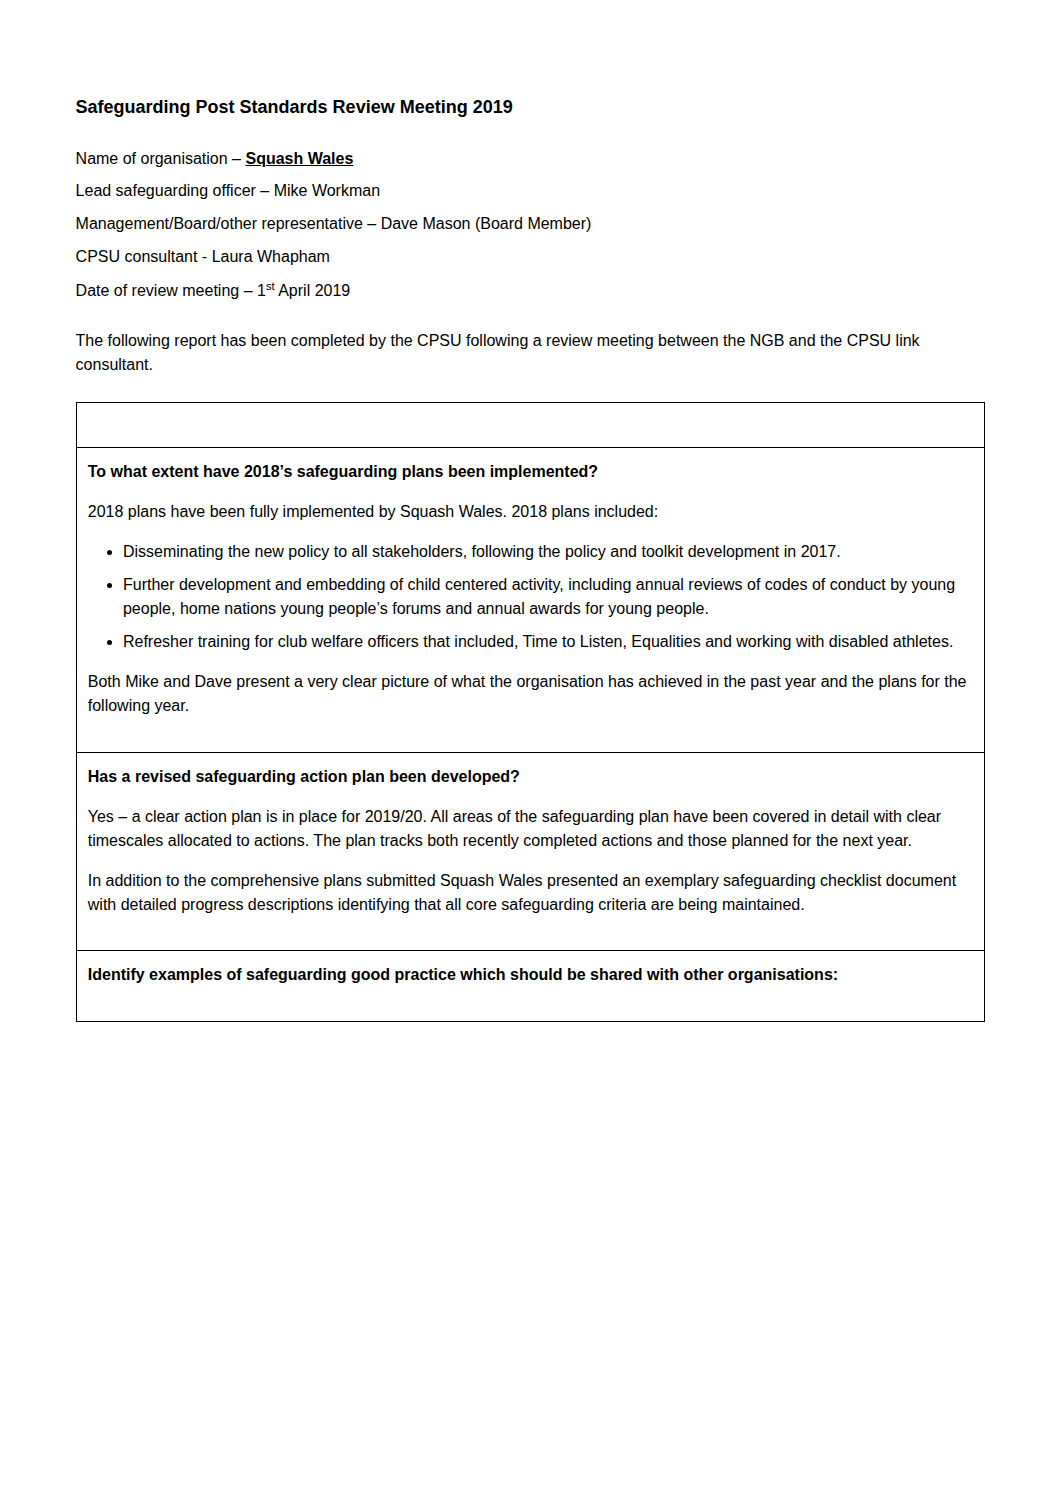Safeguarding Post Standards Review Meeting 2019
Name of organisation – Squash Wales
Lead safeguarding officer – Mike Workman
Management/Board/other representative – Dave Mason (Board Member)
CPSU consultant - Laura Whapham
Date of review meeting – 1st April 2019
The following report has been completed by the CPSU following a review meeting between the NGB and the CPSU link consultant.
| To what extent have 2018’s safeguarding plans been implemented? 2018 plans have been fully implemented by Squash Wales. 2018 plans included: Disseminating the new policy to all stakeholders, following the policy and toolkit development in 2017. Further development and embedding of child centered activity, including annual reviews of codes of conduct by young people, home nations young people’s forums and annual awards for young people. Refresher training for club welfare officers that included, Time to Listen, Equalities and working with disabled athletes. Both Mike and Dave present a very clear picture of what the organisation has achieved in the past year and the plans for the following year. |
| Has a revised safeguarding action plan been developed? Yes – a clear action plan is in place for 2019/20. All areas of the safeguarding plan have been covered in detail with clear timescales allocated to actions. The plan tracks both recently completed actions and those planned for the next year. In addition to the comprehensive plans submitted Squash Wales presented an exemplary safeguarding checklist document with detailed progress descriptions identifying that all core safeguarding criteria are being maintained. |
| Identify examples of safeguarding good practice which should be shared with other organisations: |